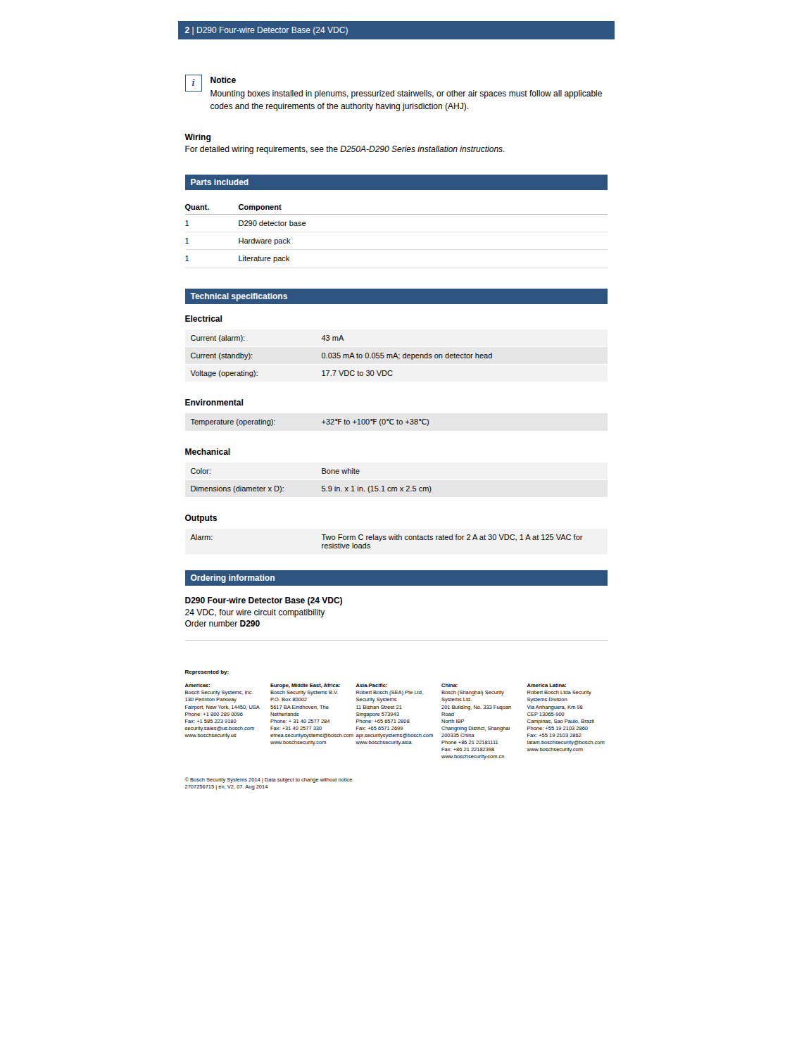2 | D290 Four-wire Detector Base (24 VDC)
i
Notice Mounting boxes installed in plenums, pressurized stairwells, or other air spaces must follow all applicable codes and the requirements of the authority having jurisdiction (AHJ).
Wiring
For detailed wiring requirements, see the D250A-D290 Series installation instructions.
Parts included
| Quant. | Component |
| --- | --- |
| 1 | D290 detector base |
| 1 | Hardware pack |
| 1 | Literature pack |
Technical specifications
Electrical
| Current (alarm): | 43 mA |
| Current (standby): | 0.035 mA to 0.055 mA; depends on detector head |
| Voltage (operating): | 17.7 VDC to 30 VDC |
Environmental
| Temperature (operating): | +32℉ to +100℉ (0℃ to +38℃) |
Mechanical
| Color: | Bone white |
| Dimensions (diameter x D): | 5.9 in. x 1 in. (15.1 cm x 2.5 cm) |
Outputs
| Alarm: | Two Form C relays with contacts rated for 2 A at 30 VDC, 1 A at 125 VAC for resistive loads |
Ordering information
D290 Four-wire Detector Base (24 VDC)
24 VDC, four wire circuit compatibility
Order number D290
Represented by:
Americas: Bosch Security Systems, Inc.
130 Perinton Parkway
Fairport, New York, 14450, USA
Phone: +1 800 289 0096
Fax: +1 585 223 9180
security.sales@us.bosch.com
www.boschsecurity.us
Europe, Middle East, Africa: Bosch Security Systems B.V.
P.O. Box 80002
5617 BA Eindhoven, The Netherlands
Phone: + 31 40 2577 284
Fax: +31 40 2577 330
emea.securitysystems@bosch.com
www.boschsecurity.com
Asia-Pacific: Robert Bosch (SEA) Pte Ltd, Security Systems
11 Bishan Street 21
Singapore 573943
Phone: +65 6571 2808
Fax: +65 6571 2699
apr.securitysystems@bosch.com
www.boschsecurity.asia
China: Bosch (Shanghai) Security Systems Ltd.
201 Building, No. 333 Fuquan Road
North IBP
Changning District, Shanghai
200335 China
Phone +86 21 22181111
Fax: +86 21 22182398
www.boschsecurity.com.cn
America Latina: Robert Bosch Ltda Security Systems Division
Via Anhanguera, Km 98
CEP 13065-900
Campinas, Sao Paulo, Brazil
Phone: +55 19 2103 2860
Fax: +55 19 2103 2862
latam.boschsecurity@bosch.com
www.boschsecurity.com
© Bosch Security Systems 2014 | Data subject to change without notice
2707256715 | en, V2, 07. Aug 2014